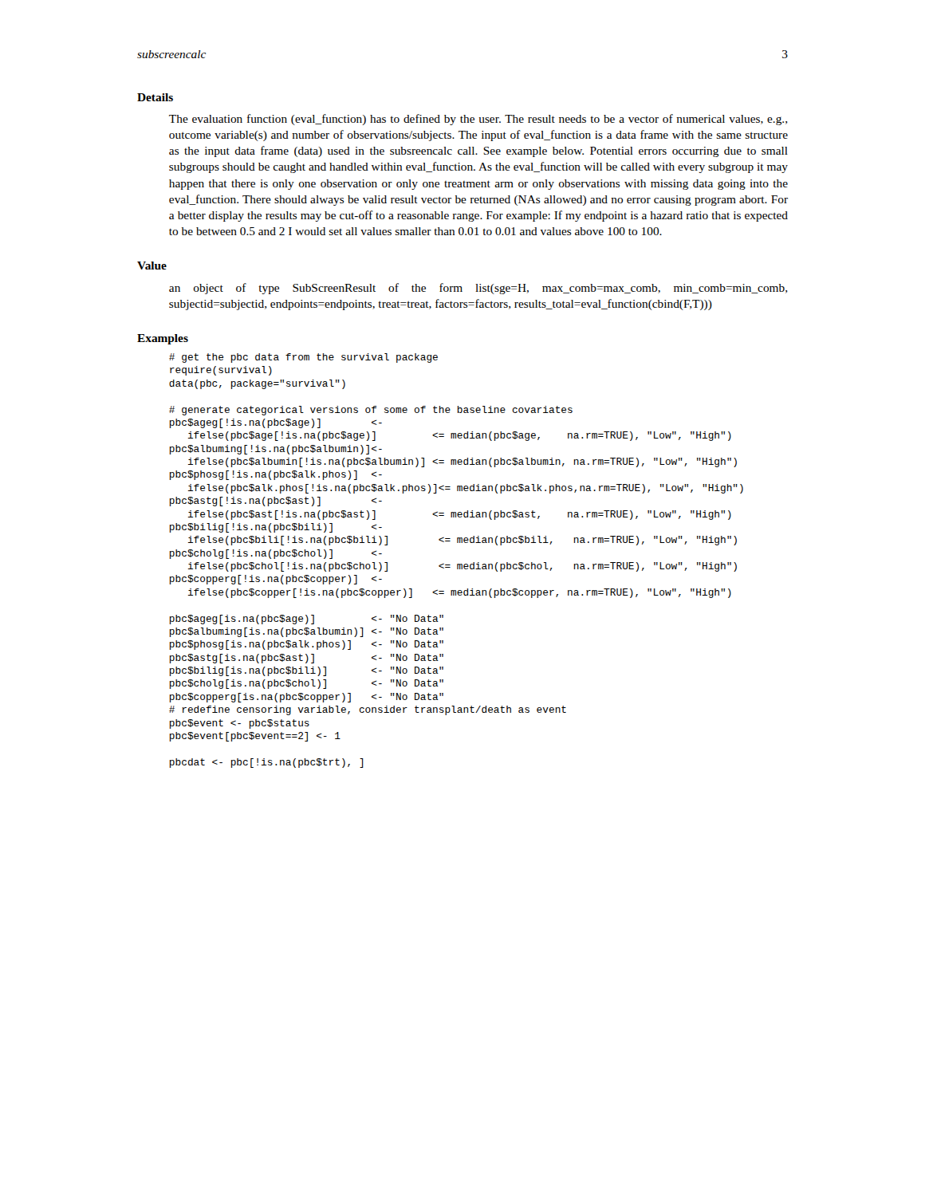subscreencalc 3
Details
The evaluation function (eval_function) has to defined by the user. The result needs to be a vector of numerical values, e.g., outcome variable(s) and number of observations/subjects. The input of eval_function is a data frame with the same structure as the input data frame (data) used in the subsreencalc call. See example below. Potential errors occurring due to small subgroups should be caught and handled within eval_function. As the eval_function will be called with every subgroup it may happen that there is only one observation or only one treatment arm or only observations with missing data going into the eval_function. There should always be valid result vector be returned (NAs allowed) and no error causing program abort. For a better display the results may be cut-off to a reasonable range. For example: If my endpoint is a hazard ratio that is expected to be between 0.5 and 2 I would set all values smaller than 0.01 to 0.01 and values above 100 to 100.
Value
an object of type SubScreenResult of the form list(sge=H, max_comb=max_comb, min_comb=min_comb, subjectid=subjectid, endpoints=endpoints, treat=treat, factors=factors, results_total=eval_function(cbind(F,T)))
Examples
# get the pbc data from the survival package
require(survival)
data(pbc, package="survival")

# generate categorical versions of some of the baseline covariates
pbc$ageg[!is.na(pbc$age)]        <-
   ifelse(pbc$age[!is.na(pbc$age)]         <= median(pbc$age,    na.rm=TRUE), "Low", "High")
pbc$albuming[!is.na(pbc$albumin)]<-
   ifelse(pbc$albumin[!is.na(pbc$albumin)] <= median(pbc$albumin, na.rm=TRUE), "Low", "High")
pbc$phosg[!is.na(pbc$alk.phos)]  <-
   ifelse(pbc$alk.phos[!is.na(pbc$alk.phos)]<= median(pbc$alk.phos,na.rm=TRUE), "Low", "High")
pbc$astg[!is.na(pbc$ast)]        <-
   ifelse(pbc$ast[!is.na(pbc$ast)]         <= median(pbc$ast,    na.rm=TRUE), "Low", "High")
pbc$bilig[!is.na(pbc$bili)]      <-
   ifelse(pbc$bili[!is.na(pbc$bili)]        <= median(pbc$bili,   na.rm=TRUE), "Low", "High")
pbc$cholg[!is.na(pbc$chol)]      <-
   ifelse(pbc$chol[!is.na(pbc$chol)]        <= median(pbc$chol,   na.rm=TRUE), "Low", "High")
pbc$copperg[!is.na(pbc$copper)]  <-
   ifelse(pbc$copper[!is.na(pbc$copper)]   <= median(pbc$copper, na.rm=TRUE), "Low", "High")

pbc$ageg[is.na(pbc$age)]         <- "No Data"
pbc$albuming[is.na(pbc$albumin)] <- "No Data"
pbc$phosg[is.na(pbc$alk.phos)]   <- "No Data"
pbc$astg[is.na(pbc$ast)]         <- "No Data"
pbc$bilig[is.na(pbc$bili)]       <- "No Data"
pbc$cholg[is.na(pbc$chol)]       <- "No Data"
pbc$copperg[is.na(pbc$copper)]   <- "No Data"
# redefine censoring variable, consider transplant/death as event
pbc$event <- pbc$status
pbc$event[pbc$event==2] <- 1

pbcdat <- pbc[!is.na(pbc$trt), ]